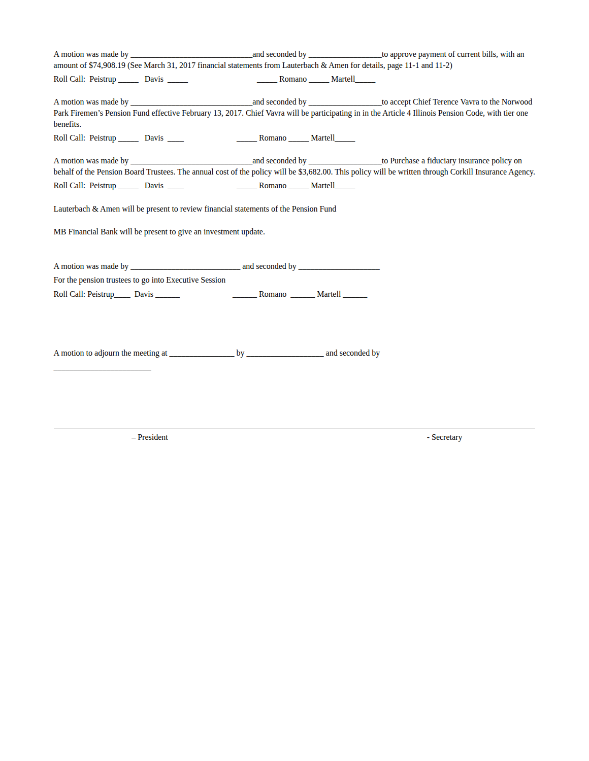A motion was made by ______________________________and seconded by __________________to approve payment of current bills, with an amount of $74,908.19 (See March 31, 2017 financial statements from Lauterbach & Amen for details, page 11-1 and 11-2)
Roll Call: Peistrup _____ Davis _____ _____ Romano _____ Martell_____
A motion was made by ______________________________and seconded by __________________to accept Chief Terence Vavra to the Norwood Park Firemen’s Pension Fund effective February 13, 2017. Chief Vavra will be participating in in the Article 4 Illinois Pension Code, with tier one benefits.
Roll Call: Peistrup _____ Davis ____ _____ Romano _____ Martell_____
A motion was made by ______________________________and seconded by __________________to Purchase a fiduciary insurance policy on behalf of the Pension Board Trustees. The annual cost of the policy will be $3,682.00. This policy will be written through Corkill Insurance Agency.
Roll Call: Peistrup _____ Davis ____ _____ Romano _____ Martell_____
Lauterbach & Amen will be present to review financial statements of the Pension Fund
MB Financial Bank will be present to give an investment update.
A motion was made by ___________________________ and seconded by ____________________
For the pension trustees to go into Executive Session
Roll Call: Peistrup____ Davis ______ ______ Romano ______ Martell ______
A motion to adjourn the meeting at ________________ by ___________________ and seconded by
________________________
– President - Secretary